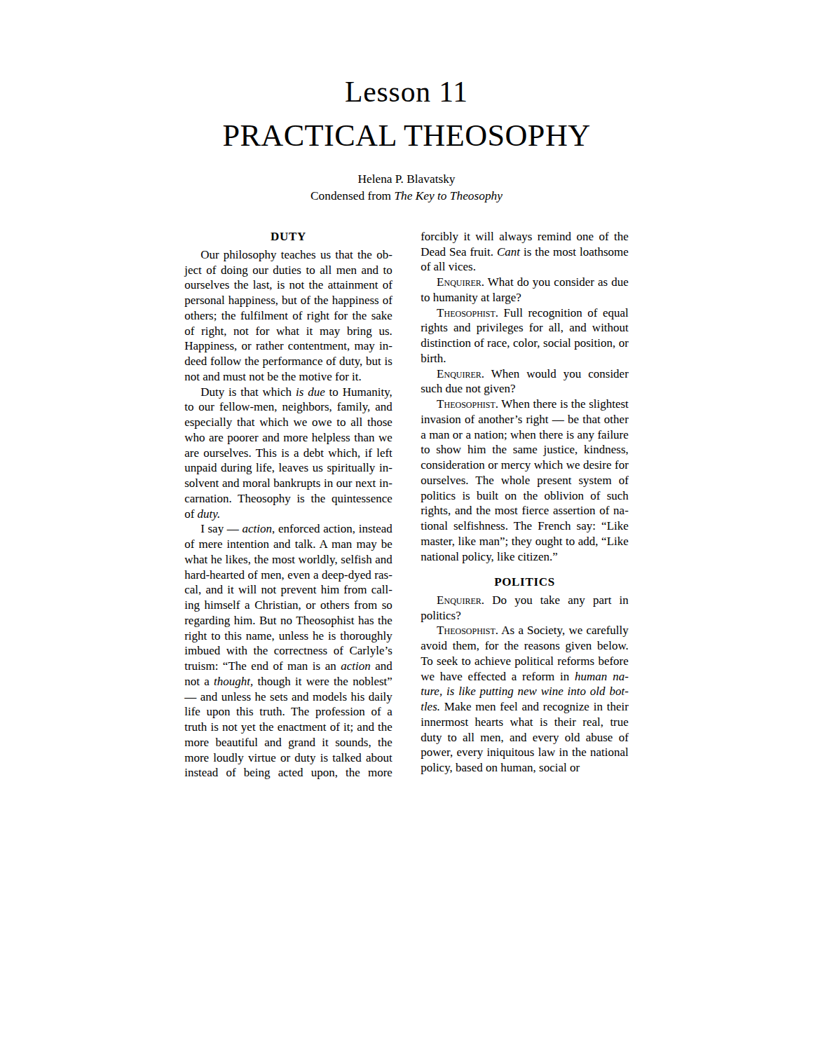Lesson 11
Practical Theosophy
Helena P. Blavatsky
Condensed from The Key to Theosophy
Duty
Our philosophy teaches us that the object of doing our duties to all men and to ourselves the last, is not the attainment of personal happiness, but of the happiness of others; the fulfilment of right for the sake of right, not for what it may bring us. Happiness, or rather contentment, may indeed follow the performance of duty, but is not and must not be the motive for it.
Duty is that which is due to Humanity, to our fellow-men, neighbors, family, and especially that which we owe to all those who are poorer and more helpless than we are ourselves. This is a debt which, if left unpaid during life, leaves us spiritually insolvent and moral bankrupts in our next incarnation. Theosophy is the quintessence of duty.
I say — action, enforced action, instead of mere intention and talk. A man may be what he likes, the most worldly, selfish and hard-hearted of men, even a deep-dyed rascal, and it will not prevent him from calling himself a Christian, or others from so regarding him. But no Theosophist has the right to this name, unless he is thoroughly imbued with the correctness of Carlyle’s truism: “The end of man is an action and not a thought, though it were the noblest” — and unless he sets and models his daily life upon this truth. The profession of a truth is not yet the enactment of it; and the more beautiful and grand it sounds, the more loudly virtue or duty is talked about instead of being acted upon, the more forcibly it will always remind one of the Dead Sea fruit. Cant is the most loathsome of all vices.
Enquirer. What do you consider as due to humanity at large?
Theosophist. Full recognition of equal rights and privileges for all, and without distinction of race, color, social position, or birth.
Enquirer. When would you consider such due not given?
Theosophist. When there is the slightest invasion of another’s right — be that other a man or a nation; when there is any failure to show him the same justice, kindness, consideration or mercy which we desire for ourselves. The whole present system of politics is built on the oblivion of such rights, and the most fierce assertion of national selfishness. The French say: “Like master, like man”; they ought to add, “Like national policy, like citizen.”
Politics
Enquirer. Do you take any part in politics?
Theosophist. As a Society, we carefully avoid them, for the reasons given below. To seek to achieve political reforms before we have effected a reform in human nature, is like putting new wine into old bottles. Make men feel and recognize in their innermost hearts what is their real, true duty to all men, and every old abuse of power, every iniquitous law in the national policy, based on human, social or